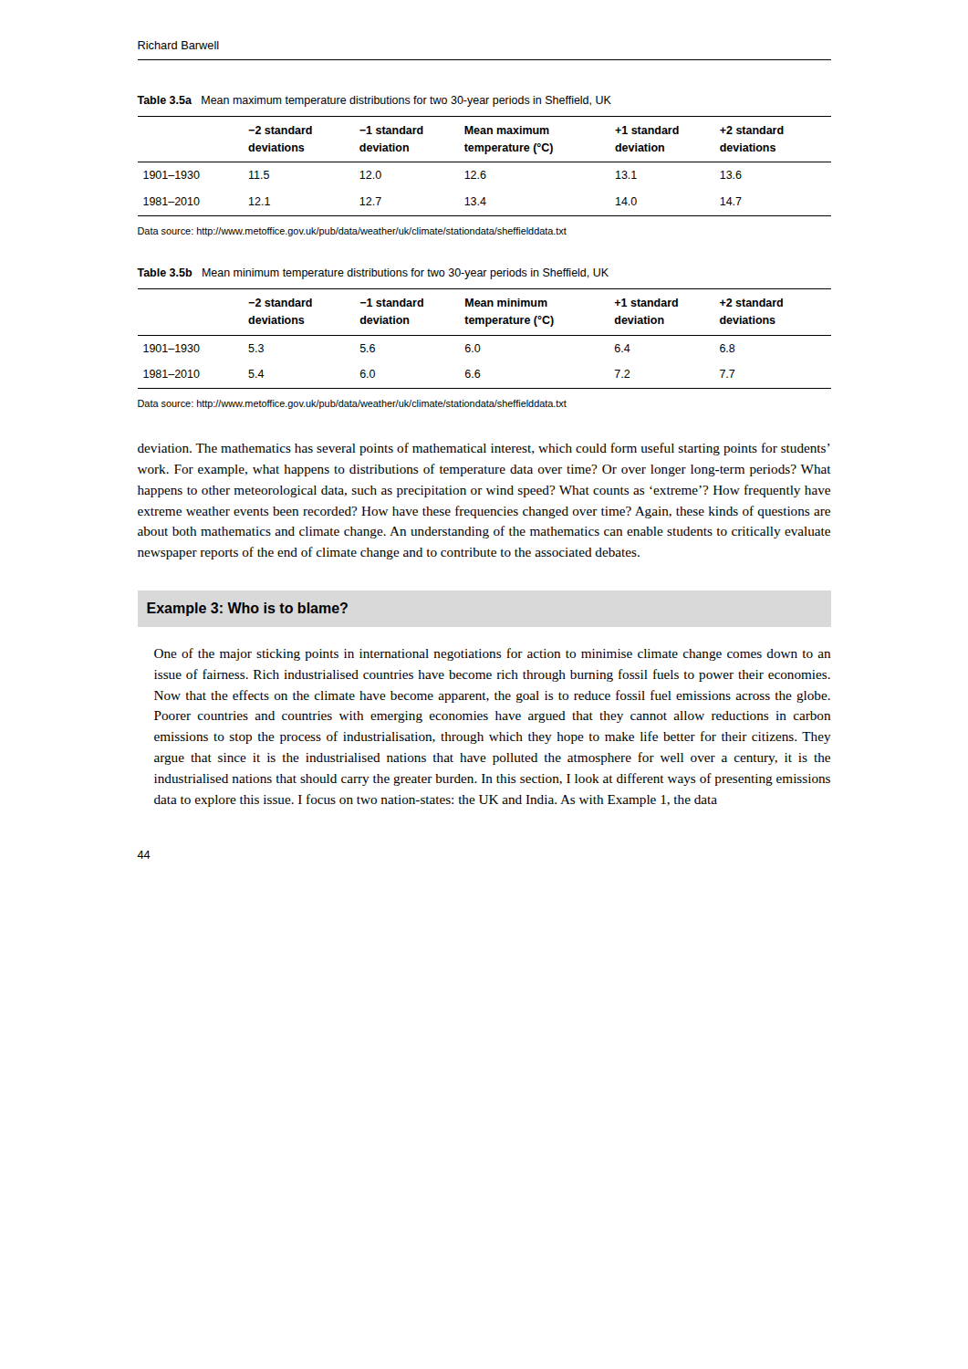Richard Barwell
Table 3.5a Mean maximum temperature distributions for two 30-year periods in Sheffield, UK
| | −2 standard deviations | −1 standard deviation | Mean maximum temperature (°C) | +1 standard deviation | +2 standard deviations |
| --- | --- | --- | --- | --- | --- |
| 1901–1930 | 11.5 | 12.0 | 12.6 | 13.1 | 13.6 |
| 1981–2010 | 12.1 | 12.7 | 13.4 | 14.0 | 14.7 |
Data source: http://www.metoffice.gov.uk/pub/data/weather/uk/climate/stationdata/sheffielddata.txt
Table 3.5b Mean minimum temperature distributions for two 30-year periods in Sheffield, UK
| | −2 standard deviations | −1 standard deviation | Mean minimum temperature (°C) | +1 standard deviation | +2 standard deviations |
| --- | --- | --- | --- | --- | --- |
| 1901–1930 | 5.3 | 5.6 | 6.0 | 6.4 | 6.8 |
| 1981–2010 | 5.4 | 6.0 | 6.6 | 7.2 | 7.7 |
Data source: http://www.metoffice.gov.uk/pub/data/weather/uk/climate/stationdata/sheffielddata.txt
deviation. The mathematics has several points of mathematical interest, which could form useful starting points for students’ work. For example, what happens to distributions of temperature data over time? Or over longer long-term periods? What happens to other meteorological data, such as precipitation or wind speed? What counts as ‘extreme’? How frequently have extreme weather events been recorded? How have these frequencies changed over time? Again, these kinds of questions are about both mathematics and climate change. An understanding of the mathematics can enable students to critically evaluate newspaper reports of the end of climate change and to contribute to the associated debates.
Example 3: Who is to blame?
One of the major sticking points in international negotiations for action to minimise climate change comes down to an issue of fairness. Rich industrialised countries have become rich through burning fossil fuels to power their economies. Now that the effects on the climate have become apparent, the goal is to reduce fossil fuel emissions across the globe. Poorer countries and countries with emerging economies have argued that they cannot allow reductions in carbon emissions to stop the process of industrialisation, through which they hope to make life better for their citizens. They argue that since it is the industrialised nations that have polluted the atmosphere for well over a century, it is the industrialised nations that should carry the greater burden. In this section, I look at different ways of presenting emissions data to explore this issue. I focus on two nation-states: the UK and India. As with Example 1, the data
44